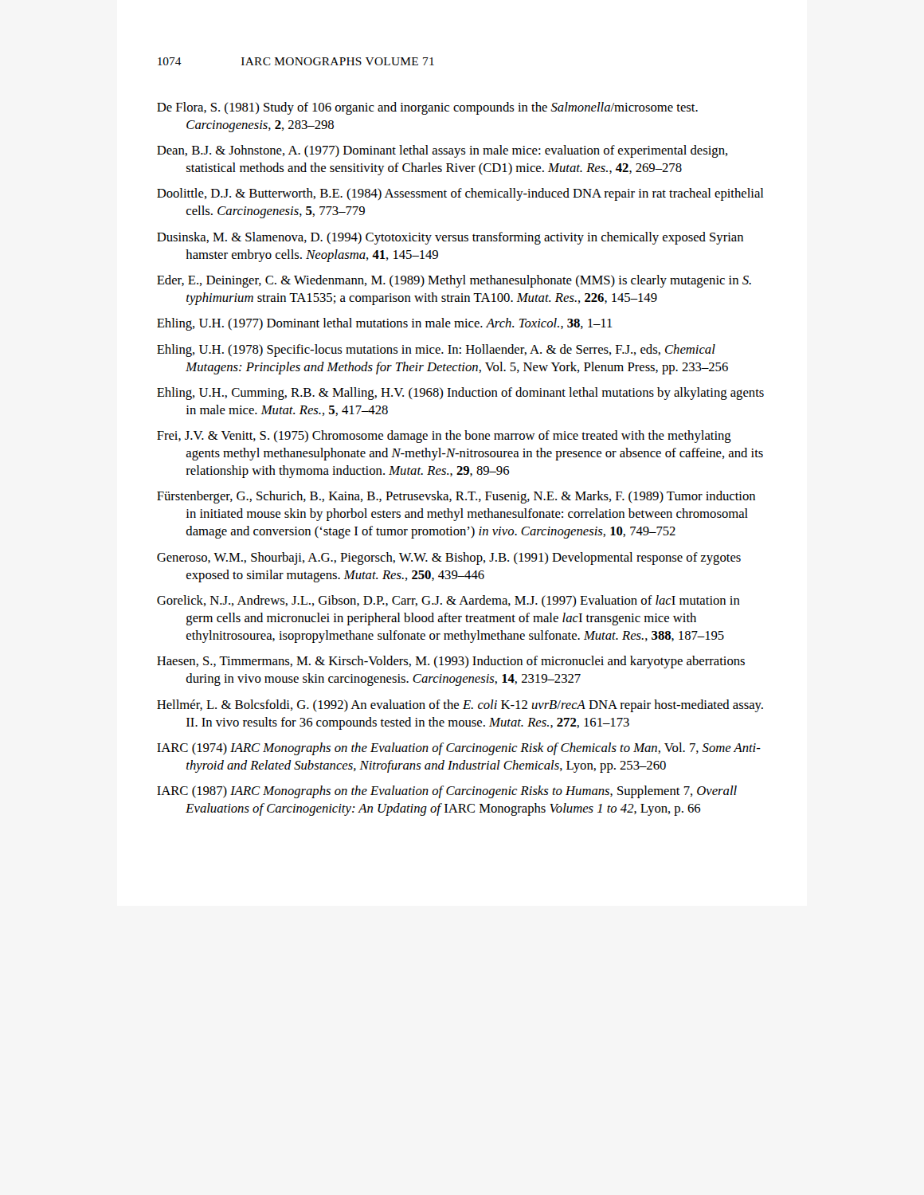1074 IARC MONOGRAPHS VOLUME 71
De Flora, S. (1981) Study of 106 organic and inorganic compounds in the Salmonella/microsome test. Carcinogenesis, 2, 283–298
Dean, B.J. & Johnstone, A. (1977) Dominant lethal assays in male mice: evaluation of experimental design, statistical methods and the sensitivity of Charles River (CD1) mice. Mutat. Res., 42, 269–278
Doolittle, D.J. & Butterworth, B.E. (1984) Assessment of chemically-induced DNA repair in rat tracheal epithelial cells. Carcinogenesis, 5, 773–779
Dusinska, M. & Slamenova, D. (1994) Cytotoxicity versus transforming activity in chemically exposed Syrian hamster embryo cells. Neoplasma, 41, 145–149
Eder, E., Deininger, C. & Wiedenmann, M. (1989) Methyl methanesulphonate (MMS) is clearly mutagenic in S. typhimurium strain TA1535; a comparison with strain TA100. Mutat. Res., 226, 145–149
Ehling, U.H. (1977) Dominant lethal mutations in male mice. Arch. Toxicol., 38, 1–11
Ehling, U.H. (1978) Specific-locus mutations in mice. In: Hollaender, A. & de Serres, F.J., eds, Chemical Mutagens: Principles and Methods for Their Detection, Vol. 5, New York, Plenum Press, pp. 233–256
Ehling, U.H., Cumming, R.B. & Malling, H.V. (1968) Induction of dominant lethal mutations by alkylating agents in male mice. Mutat. Res., 5, 417–428
Frei, J.V. & Venitt, S. (1975) Chromosome damage in the bone marrow of mice treated with the methylating agents methyl methanesulphonate and N-methyl-N-nitrosourea in the presence or absence of caffeine, and its relationship with thymoma induction. Mutat. Res., 29, 89–96
Fürstenberger, G., Schurich, B., Kaina, B., Petrusevska, R.T., Fusenig, N.E. & Marks, F. (1989) Tumor induction in initiated mouse skin by phorbol esters and methyl methanesulfonate: correlation between chromosomal damage and conversion (‘stage I of tumor promotion’) in vivo. Carcinogenesis, 10, 749–752
Generoso, W.M., Shourbaji, A.G., Piegorsch, W.W. & Bishop, J.B. (1991) Developmental response of zygotes exposed to similar mutagens. Mutat. Res., 250, 439–446
Gorelick, N.J., Andrews, J.L., Gibson, D.P., Carr, G.J. & Aardema, M.J. (1997) Evaluation of lac I mutation in germ cells and micronuclei in peripheral blood after treatment of male lac I transgenic mice with ethylnitrosourea, isopropylmethane sulfonate or methylmethane sulfonate. Mutat. Res., 388, 187–195
Haesen, S., Timmermans, M. & Kirsch-Volders, M. (1993) Induction of micronuclei and karyotype aberrations during in vivo mouse skin carcinogenesis. Carcinogenesis, 14, 2319–2327
Hellmér, L. & Bolcsfoldi, G. (1992) An evaluation of the E. coli K-12 uvrB/recA DNA repair host-mediated assay. II. In vivo results for 36 compounds tested in the mouse. Mutat. Res., 272, 161–173
IARC (1974) IARC Monographs on the Evaluation of Carcinogenic Risk of Chemicals to Man, Vol. 7, Some Anti-thyroid and Related Substances, Nitrofurans and Industrial Chemicals, Lyon, pp. 253–260
IARC (1987) IARC Monographs on the Evaluation of Carcinogenic Risks to Humans, Supplement 7, Overall Evaluations of Carcinogenicity: An Updating of IARC Monographs Volumes 1 to 42, Lyon, p. 66